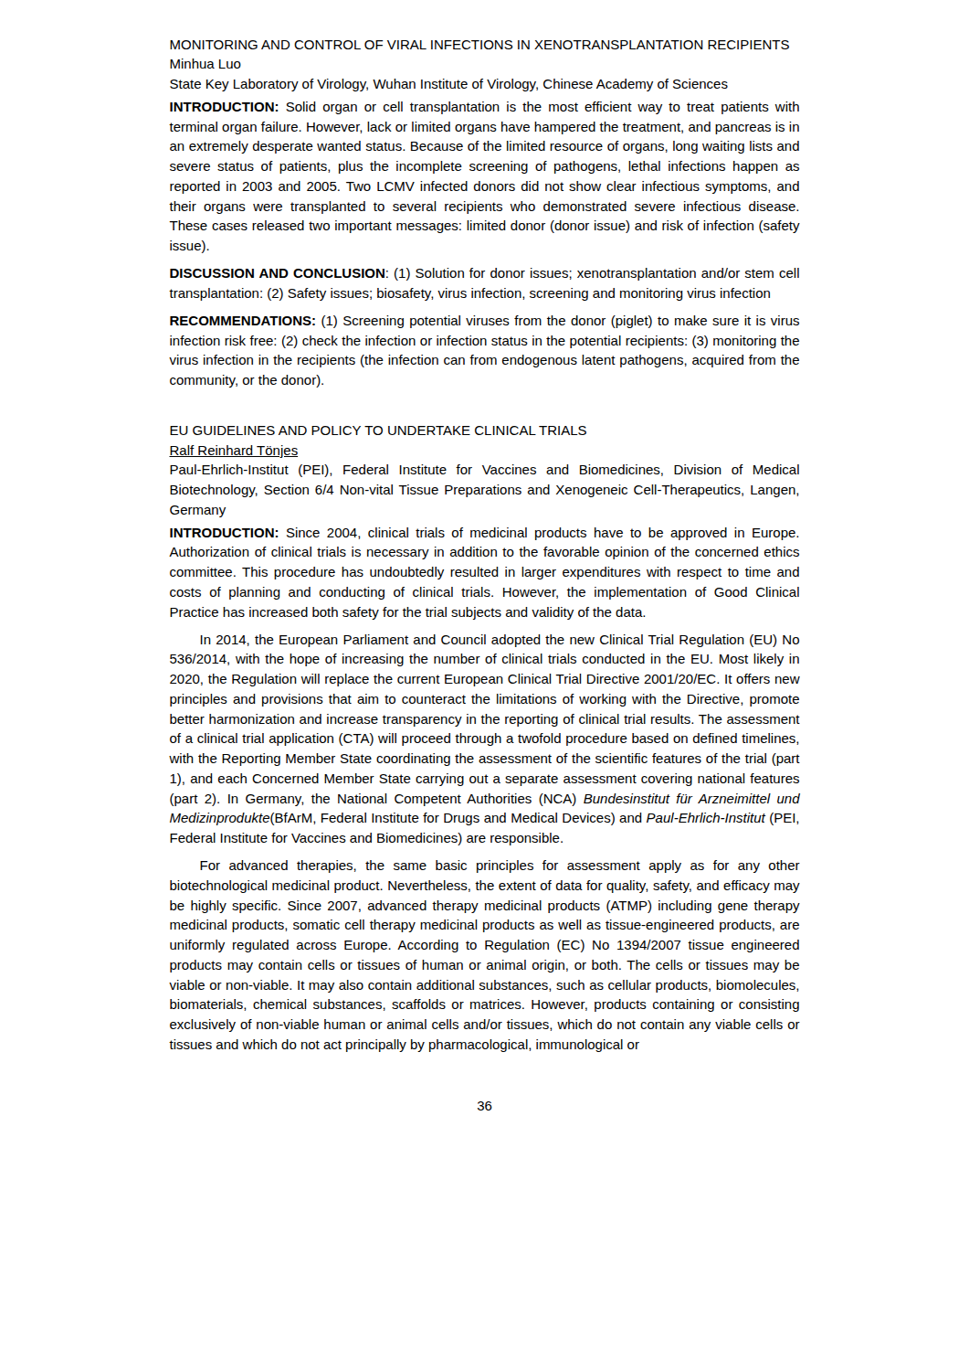Monitoring and Control of Viral Infections in Xenotransplantation Recipients
Minhua Luo
State Key Laboratory of Virology, Wuhan Institute of Virology, Chinese Academy of Sciences
INTRODUCTION: Solid organ or cell transplantation is the most efficient way to treat patients with terminal organ failure. However, lack or limited organs have hampered the treatment, and pancreas is in an extremely desperate wanted status. Because of the limited resource of organs, long waiting lists and severe status of patients, plus the incomplete screening of pathogens, lethal infections happen as reported in 2003 and 2005. Two LCMV infected donors did not show clear infectious symptoms, and their organs were transplanted to several recipients who demonstrated severe infectious disease. These cases released two important messages: limited donor (donor issue) and risk of infection (safety issue).
DISCUSSION AND CONCLUSION: (1) Solution for donor issues; xenotransplantation and/or stem cell transplantation: (2) Safety issues; biosafety, virus infection, screening and monitoring virus infection
RECOMMENDATIONS: (1) Screening potential viruses from the donor (piglet) to make sure it is virus infection risk free: (2) check the infection or infection status in the potential recipients: (3) monitoring the virus infection in the recipients (the infection can from endogenous latent pathogens, acquired from the community, or the donor).
EU Guidelines and Policy to Undertake Clinical Trials
Ralf Reinhard Tönjes
Paul-Ehrlich-Institut (PEI), Federal Institute for Vaccines and Biomedicines, Division of Medical Biotechnology, Section 6/4 Non-vital Tissue Preparations and Xenogeneic Cell-Therapeutics, Langen, Germany
INTRODUCTION: Since 2004, clinical trials of medicinal products have to be approved in Europe. Authorization of clinical trials is necessary in addition to the favorable opinion of the concerned ethics committee. This procedure has undoubtedly resulted in larger expenditures with respect to time and costs of planning and conducting of clinical trials. However, the implementation of Good Clinical Practice has increased both safety for the trial subjects and validity of the data.
In 2014, the European Parliament and Council adopted the new Clinical Trial Regulation (EU) No 536/2014, with the hope of increasing the number of clinical trials conducted in the EU. Most likely in 2020, the Regulation will replace the current European Clinical Trial Directive 2001/20/EC. It offers new principles and provisions that aim to counteract the limitations of working with the Directive, promote better harmonization and increase transparency in the reporting of clinical trial results. The assessment of a clinical trial application (CTA) will proceed through a twofold procedure based on defined timelines, with the Reporting Member State coordinating the assessment of the scientific features of the trial (part 1), and each Concerned Member State carrying out a separate assessment covering national features (part 2). In Germany, the National Competent Authorities (NCA) Bundesinstitut für Arzneimittel und Medizinprodukte(BfArM, Federal Institute for Drugs and Medical Devices) and Paul-Ehrlich-Institut (PEI, Federal Institute for Vaccines and Biomedicines) are responsible.
For advanced therapies, the same basic principles for assessment apply as for any other biotechnological medicinal product. Nevertheless, the extent of data for quality, safety, and efficacy may be highly specific. Since 2007, advanced therapy medicinal products (ATMP) including gene therapy medicinal products, somatic cell therapy medicinal products as well as tissue-engineered products, are uniformly regulated across Europe. According to Regulation (EC) No 1394/2007 tissue engineered products may contain cells or tissues of human or animal origin, or both. The cells or tissues may be viable or non-viable. It may also contain additional substances, such as cellular products, biomolecules, biomaterials, chemical substances, scaffolds or matrices. However, products containing or consisting exclusively of non-viable human or animal cells and/or tissues, which do not contain any viable cells or tissues and which do not act principally by pharmacological, immunological or
36